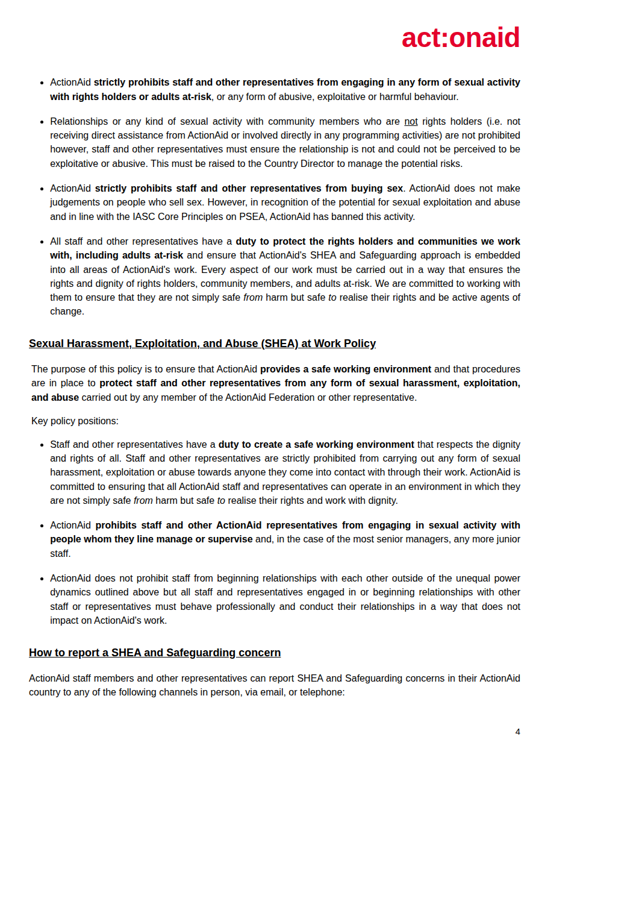act:onaid
ActionAid strictly prohibits staff and other representatives from engaging in any form of sexual activity with rights holders or adults at-risk, or any form of abusive, exploitative or harmful behaviour.
Relationships or any kind of sexual activity with community members who are not rights holders (i.e. not receiving direct assistance from ActionAid or involved directly in any programming activities) are not prohibited however, staff and other representatives must ensure the relationship is not and could not be perceived to be exploitative or abusive. This must be raised to the Country Director to manage the potential risks.
ActionAid strictly prohibits staff and other representatives from buying sex. ActionAid does not make judgements on people who sell sex. However, in recognition of the potential for sexual exploitation and abuse and in line with the IASC Core Principles on PSEA, ActionAid has banned this activity.
All staff and other representatives have a duty to protect the rights holders and communities we work with, including adults at-risk and ensure that ActionAid's SHEA and Safeguarding approach is embedded into all areas of ActionAid's work. Every aspect of our work must be carried out in a way that ensures the rights and dignity of rights holders, community members, and adults at-risk. We are committed to working with them to ensure that they are not simply safe from harm but safe to realise their rights and be active agents of change.
Sexual Harassment, Exploitation, and Abuse (SHEA) at Work Policy
The purpose of this policy is to ensure that ActionAid provides a safe working environment and that procedures are in place to protect staff and other representatives from any form of sexual harassment, exploitation, and abuse carried out by any member of the ActionAid Federation or other representative.
Key policy positions:
Staff and other representatives have a duty to create a safe working environment that respects the dignity and rights of all. Staff and other representatives are strictly prohibited from carrying out any form of sexual harassment, exploitation or abuse towards anyone they come into contact with through their work. ActionAid is committed to ensuring that all ActionAid staff and representatives can operate in an environment in which they are not simply safe from harm but safe to realise their rights and work with dignity.
ActionAid prohibits staff and other ActionAid representatives from engaging in sexual activity with people whom they line manage or supervise and, in the case of the most senior managers, any more junior staff.
ActionAid does not prohibit staff from beginning relationships with each other outside of the unequal power dynamics outlined above but all staff and representatives engaged in or beginning relationships with other staff or representatives must behave professionally and conduct their relationships in a way that does not impact on ActionAid's work.
How to report a SHEA and Safeguarding concern
ActionAid staff members and other representatives can report SHEA and Safeguarding concerns in their ActionAid country to any of the following channels in person, via email, or telephone:
4